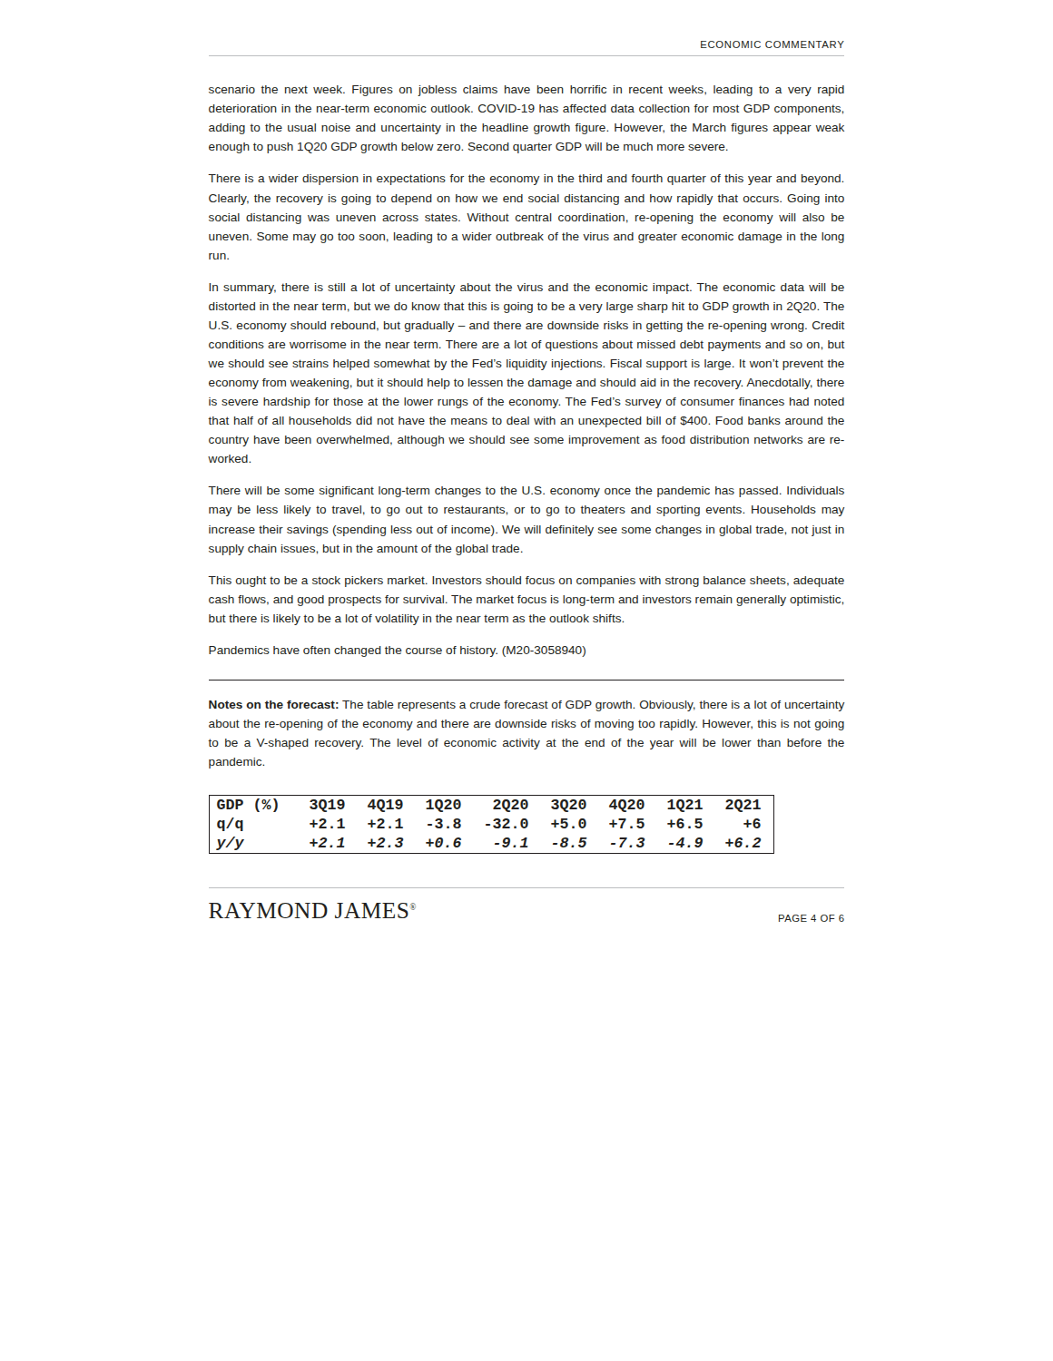ECONOMIC COMMENTARY
scenario the next week. Figures on jobless claims have been horrific in recent weeks, leading to a very rapid deterioration in the near-term economic outlook. COVID-19 has affected data collection for most GDP components, adding to the usual noise and uncertainty in the headline growth figure. However, the March figures appear weak enough to push 1Q20 GDP growth below zero. Second quarter GDP will be much more severe.
There is a wider dispersion in expectations for the economy in the third and fourth quarter of this year and beyond. Clearly, the recovery is going to depend on how we end social distancing and how rapidly that occurs. Going into social distancing was uneven across states. Without central coordination, re-opening the economy will also be uneven. Some may go too soon, leading to a wider outbreak of the virus and greater economic damage in the long run.
In summary, there is still a lot of uncertainty about the virus and the economic impact. The economic data will be distorted in the near term, but we do know that this is going to be a very large sharp hit to GDP growth in 2Q20. The U.S. economy should rebound, but gradually – and there are downside risks in getting the re-opening wrong. Credit conditions are worrisome in the near term. There are a lot of questions about missed debt payments and so on, but we should see strains helped somewhat by the Fed’s liquidity injections. Fiscal support is large. It won’t prevent the economy from weakening, but it should help to lessen the damage and should aid in the recovery. Anecdotally, there is severe hardship for those at the lower rungs of the economy. The Fed’s survey of consumer finances had noted that half of all households did not have the means to deal with an unexpected bill of $400. Food banks around the country have been overwhelmed, although we should see some improvement as food distribution networks are re-worked.
There will be some significant long-term changes to the U.S. economy once the pandemic has passed. Individuals may be less likely to travel, to go out to restaurants, or to go to theaters and sporting events. Households may increase their savings (spending less out of income). We will definitely see some changes in global trade, not just in supply chain issues, but in the amount of the global trade.
This ought to be a stock pickers market. Investors should focus on companies with strong balance sheets, adequate cash flows, and good prospects for survival. The market focus is long-term and investors remain generally optimistic, but there is likely to be a lot of volatility in the near term as the outlook shifts.
Pandemics have often changed the course of history. (M20-3058940)
Notes on the forecast: The table represents a crude forecast of GDP growth. Obviously, there is a lot of uncertainty about the re-opening of the economy and there are downside risks of moving too rapidly. However, this is not going to be a V-shaped recovery. The level of economic activity at the end of the year will be lower than before the pandemic.
| GDP (%) | 3Q19 | 4Q19 | 1Q20 | 2Q20 | 3Q20 | 4Q20 | 1Q21 | 2Q21 |
| --- | --- | --- | --- | --- | --- | --- | --- | --- |
| q/q | +2.1 | +2.1 | -3.8 | -32.0 | +5.0 | +7.5 | +6.5 | +6 |
| y/y | +2.1 | +2.3 | +0.6 | -9.1 | -8.5 | -7.3 | -4.9 | +6.2 |
RAYMOND JAMES®
PAGE 4 OF 6